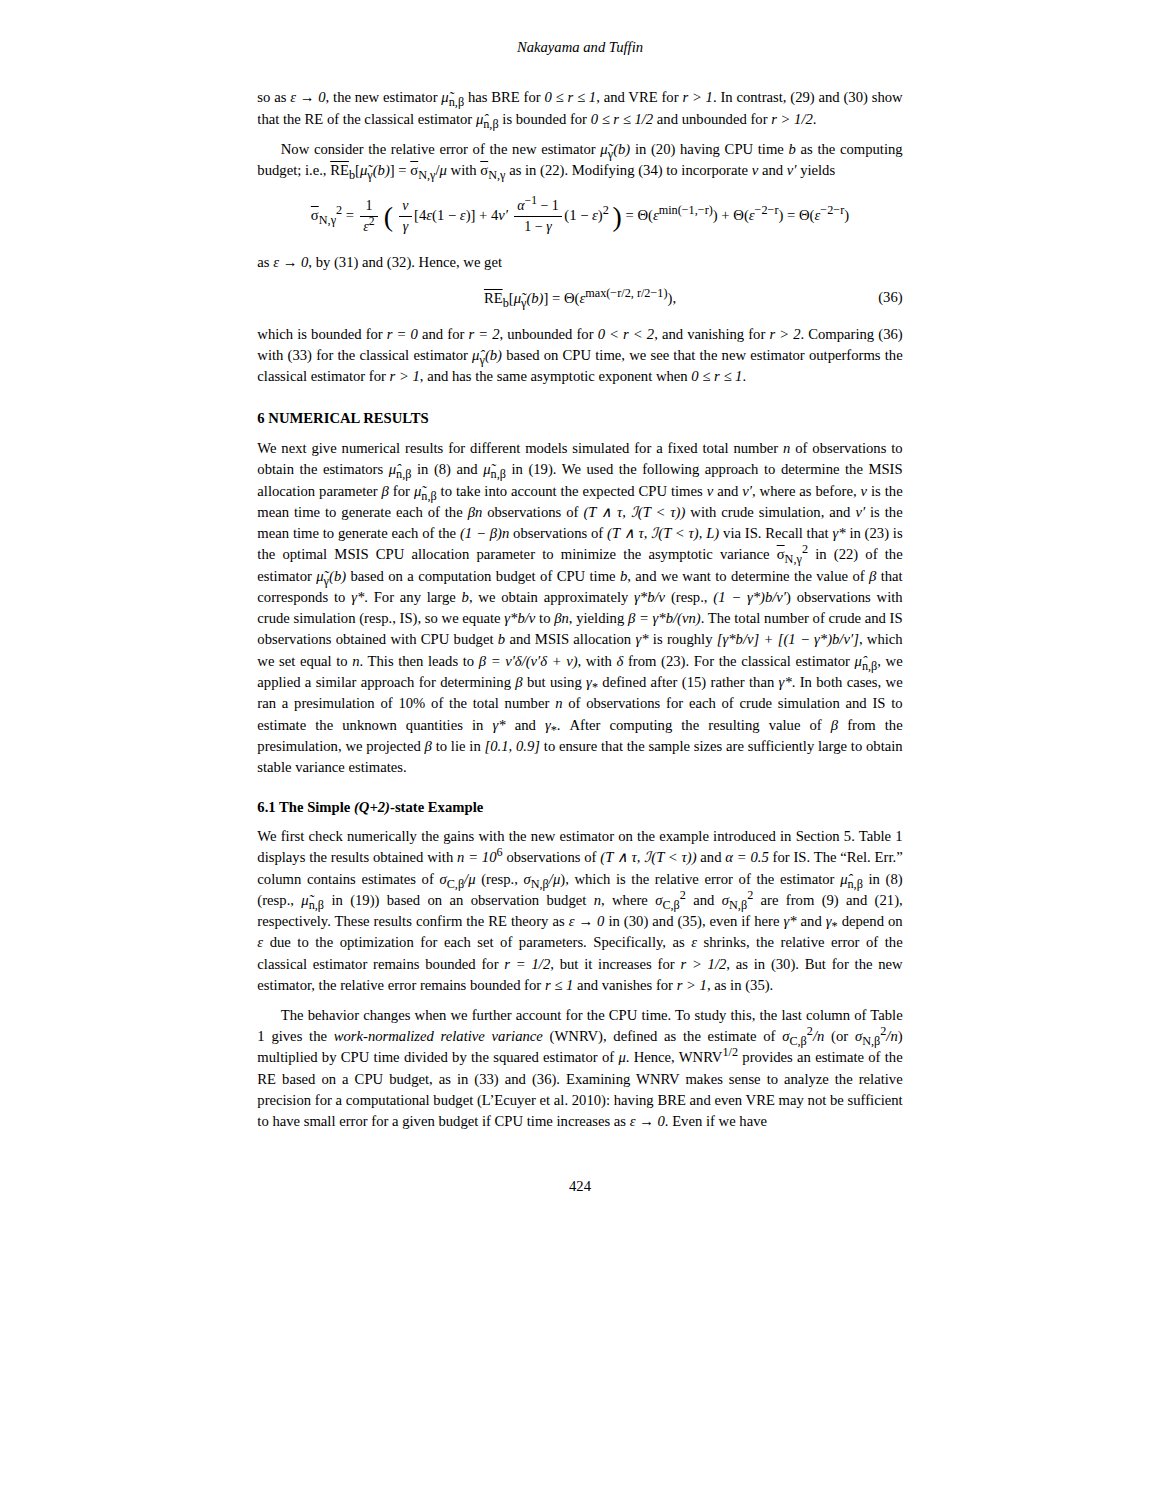Nakayama and Tuffin
so as ε → 0, the new estimator μ̃n,β has BRE for 0 ≤ r ≤ 1, and VRE for r > 1. In contrast, (29) and (30) show that the RE of the classical estimator μ̂n,β is bounded for 0 ≤ r ≤ 1/2 and unbounded for r > 1/2.
Now consider the relative error of the new estimator μ̃γ(b) in (20) having CPU time b as the computing budget; i.e., REb[μ̃γ(b)] = σN,γ/μ with σN,γ as in (22). Modifying (34) to incorporate ν and ν′ yields
σN,γ2 = 1 ε2 ( νγ[4ε(1 − ε)] + 4ν′ α−1 − 11 − γ(1 − ε)2 ) = Θ(εmin(−1,−r)) + Θ(ε−2−r) = Θ(ε−2−r)
as ε → 0, by (31) and (32). Hence, we get
REb[μ̃γ(b)] = Θ(εmax(−r/2, r/2−1)), (36)
which is bounded for r = 0 and for r = 2, unbounded for 0 < r < 2, and vanishing for r > 2. Comparing (36) with (33) for the classical estimator μ̂γ(b) based on CPU time, we see that the new estimator outperforms the classical estimator for r > 1, and has the same asymptotic exponent when 0 ≤ r ≤ 1.
6 Numerical Results
We next give numerical results for different models simulated for a fixed total number n of observations to obtain the estimators μ̂n,β in (8) and μ̃n,β in (19). We used the following approach to determine the MSIS allocation parameter β for μ̃n,β to take into account the expected CPU times ν and ν′, where as before, ν is the mean time to generate each of the βn observations of (T ∧ τ, ℐ(T < τ)) with crude simulation, and ν′ is the mean time to generate each of the (1 − β)n observations of (T ∧ τ, ℐ(T < τ), L) via IS. Recall that γ* in (23) is the optimal MSIS CPU allocation parameter to minimize the asymptotic variance σN,γ2 in (22) of the estimator μ̃γ(b) based on a computation budget of CPU time b, and we want to determine the value of β that corresponds to γ*. For any large b, we obtain approximately γ*b/ν (resp., (1 − γ*)b/ν′) observations with crude simulation (resp., IS), so we equate γ*b/ν to βn, yielding β = γ*b/(νn). The total number of crude and IS observations obtained with CPU budget b and MSIS allocation γ* is roughly [γ*b/ν] + [(1 − γ*)b/ν′], which we set equal to n. This then leads to β = ν′δ/(ν′δ + ν), with δ from (23). For the classical estimator μ̂n,β, we applied a similar approach for determining β but using γ* defined after (15) rather than γ*. In both cases, we ran a presimulation of 10% of the total number n of observations for each of crude simulation and IS to estimate the unknown quantities in γ* and γ*. After computing the resulting value of β from the presimulation, we projected β to lie in [0.1, 0.9] to ensure that the sample sizes are sufficiently large to obtain stable variance estimates.
6.1 The Simple (Q+2)-state Example
We first check numerically the gains with the new estimator on the example introduced in Section 5. Table 1 displays the results obtained with n = 106 observations of (T ∧ τ, ℐ(T < τ)) and α = 0.5 for IS. The “Rel. Err.” column contains estimates of σC,β/μ (resp., σN,β/μ), which is the relative error of the estimator μ̂n,β in (8) (resp., μ̃n,β in (19)) based on an observation budget n, where σC,β2 and σN,β2 are from (9) and (21), respectively. These results confirm the RE theory as ε → 0 in (30) and (35), even if here γ* and γ* depend on ε due to the optimization for each set of parameters. Specifically, as ε shrinks, the relative error of the classical estimator remains bounded for r = 1/2, but it increases for r > 1/2, as in (30). But for the new estimator, the relative error remains bounded for r ≤ 1 and vanishes for r > 1, as in (35).
The behavior changes when we further account for the CPU time. To study this, the last column of Table 1 gives the work-normalized relative variance (WNRV), defined as the estimate of σC,β2/n (or σN,β2/n) multiplied by CPU time divided by the squared estimator of μ. Hence, WNRV1/2 provides an estimate of the RE based on a CPU budget, as in (33) and (36). Examining WNRV makes sense to analyze the relative precision for a computational budget (L’Ecuyer et al. 2010): having BRE and even VRE may not be sufficient to have small error for a given budget if CPU time increases as ε → 0. Even if we have
424